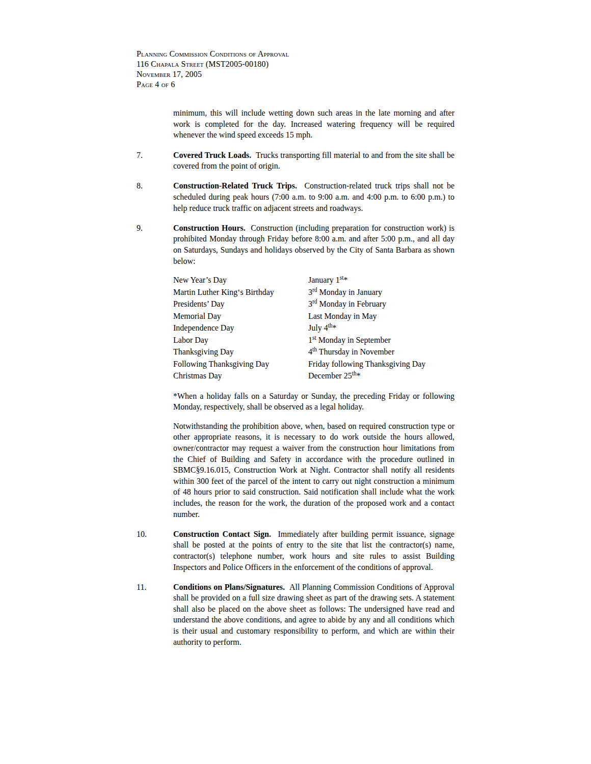Planning Commission Conditions of Approval
116 Chapala Street (MST2005-00180)
November 17, 2005
Page 4 of 6
minimum, this will include wetting down such areas in the late morning and after work is completed for the day. Increased watering frequency will be required whenever the wind speed exceeds 15 mph.
7.
Covered Truck Loads. Trucks transporting fill material to and from the site shall be covered from the point of origin.
8.
Construction-Related Truck Trips. Construction-related truck trips shall not be scheduled during peak hours (7:00 a.m. to 9:00 a.m. and 4:00 p.m. to 6:00 p.m.) to help reduce truck traffic on adjacent streets and roadways.
9.
Construction Hours. Construction (including preparation for construction work) is prohibited Monday through Friday before 8:00 a.m. and after 5:00 p.m., and all day on Saturdays, Sundays and holidays observed by the City of Santa Barbara as shown below:
| New Year’s Day | January 1 st * |
| Martin Luther King‘s Birthday | 3 rd Monday in January |
| Presidents’ Day | 3 rd Monday in February |
| Memorial Day | Last Monday in May |
| Independence Day | July 4 th * |
| Labor Day | 1 st Monday in September |
| Thanksgiving Day | 4 th Thursday in November |
| Following Thanksgiving Day | Friday following Thanksgiving Day |
| Christmas Day | December 25 th * |
*When a holiday falls on a Saturday or Sunday, the preceding Friday or following Monday, respectively, shall be observed as a legal holiday.
Notwithstanding the prohibition above, when, based on required construction type or other appropriate reasons, it is necessary to do work outside the hours allowed, owner/contractor may request a waiver from the construction hour limitations from the Chief of Building and Safety in accordance with the procedure outlined in SBMC§9.16.015, Construction Work at Night. Contractor shall notify all residents within 300 feet of the parcel of the intent to carry out night construction a minimum of 48 hours prior to said construction. Said notification shall include what the work includes, the reason for the work, the duration of the proposed work and a contact number.
10.
Construction Contact Sign. Immediately after building permit issuance, signage shall be posted at the points of entry to the site that list the contractor(s) name, contractor(s) telephone number, work hours and site rules to assist Building Inspectors and Police Officers in the enforcement of the conditions of approval.
11.
Conditions on Plans/Signatures. All Planning Commission Conditions of Approval shall be provided on a full size drawing sheet as part of the drawing sets. A statement shall also be placed on the above sheet as follows: The undersigned have read and understand the above conditions, and agree to abide by any and all conditions which is their usual and customary responsibility to perform, and which are within their authority to perform.